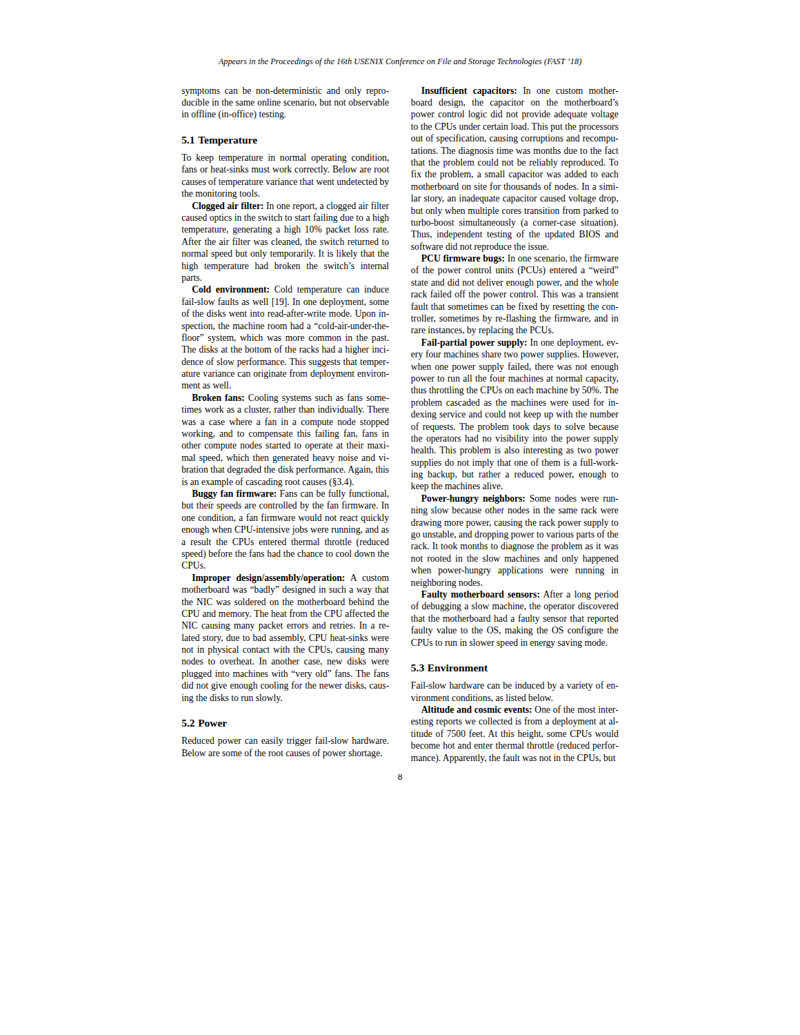Appears in the Proceedings of the 16th USENIX Conference on File and Storage Technologies (FAST ’18)
symptoms can be non-deterministic and only reproducible in the same online scenario, but not observable in offline (in-office) testing.
5.1 Temperature
To keep temperature in normal operating condition, fans or heat-sinks must work correctly. Below are root causes of temperature variance that went undetected by the monitoring tools.
Clogged air filter: In one report, a clogged air filter caused optics in the switch to start failing due to a high temperature, generating a high 10% packet loss rate. After the air filter was cleaned, the switch returned to normal speed but only temporarily. It is likely that the high temperature had broken the switch’s internal parts.
Cold environment: Cold temperature can induce fail-slow faults as well [19]. In one deployment, some of the disks went into read-after-write mode. Upon inspection, the machine room had a “cold-air-under-the-floor” system, which was more common in the past. The disks at the bottom of the racks had a higher incidence of slow performance. This suggests that temperature variance can originate from deployment environment as well.
Broken fans: Cooling systems such as fans sometimes work as a cluster, rather than individually. There was a case where a fan in a compute node stopped working, and to compensate this failing fan, fans in other compute nodes started to operate at their maximal speed, which then generated heavy noise and vibration that degraded the disk performance. Again, this is an example of cascading root causes (§3.4).
Buggy fan firmware: Fans can be fully functional, but their speeds are controlled by the fan firmware. In one condition, a fan firmware would not react quickly enough when CPU-intensive jobs were running, and as a result the CPUs entered thermal throttle (reduced speed) before the fans had the chance to cool down the CPUs.
Improper design/assembly/operation: A custom motherboard was “badly” designed in such a way that the NIC was soldered on the motherboard behind the CPU and memory. The heat from the CPU affected the NIC causing many packet errors and retries. In a related story, due to bad assembly, CPU heat-sinks were not in physical contact with the CPUs, causing many nodes to overheat. In another case, new disks were plugged into machines with “very old” fans. The fans did not give enough cooling for the newer disks, causing the disks to run slowly.
5.2 Power
Reduced power can easily trigger fail-slow hardware. Below are some of the root causes of power shortage.
Insufficient capacitors: In one custom motherboard design, the capacitor on the motherboard’s power control logic did not provide adequate voltage to the CPUs under certain load. This put the processors out of specification, causing corruptions and recomputations. The diagnosis time was months due to the fact that the problem could not be reliably reproduced. To fix the problem, a small capacitor was added to each motherboard on site for thousands of nodes. In a similar story, an inadequate capacitor caused voltage drop, but only when multiple cores transition from parked to turbo-boost simultaneously (a corner-case situation). Thus, independent testing of the updated BIOS and software did not reproduce the issue.
PCU firmware bugs: In one scenario, the firmware of the power control units (PCUs) entered a “weird” state and did not deliver enough power, and the whole rack failed off the power control. This was a transient fault that sometimes can be fixed by resetting the controller, sometimes by re-flashing the firmware, and in rare instances, by replacing the PCUs.
Fail-partial power supply: In one deployment, every four machines share two power supplies. However, when one power supply failed, there was not enough power to run all the four machines at normal capacity, thus throttling the CPUs on each machine by 50%. The problem cascaded as the machines were used for indexing service and could not keep up with the number of requests. The problem took days to solve because the operators had no visibility into the power supply health. This problem is also interesting as two power supplies do not imply that one of them is a full-working backup, but rather a reduced power, enough to keep the machines alive.
Power-hungry neighbors: Some nodes were running slow because other nodes in the same rack were drawing more power, causing the rack power supply to go unstable, and dropping power to various parts of the rack. It took months to diagnose the problem as it was not rooted in the slow machines and only happened when power-hungry applications were running in neighboring nodes.
Faulty motherboard sensors: After a long period of debugging a slow machine, the operator discovered that the motherboard had a faulty sensor that reported faulty value to the OS, making the OS configure the CPUs to run in slower speed in energy saving mode.
5.3 Environment
Fail-slow hardware can be induced by a variety of environment conditions, as listed below.
Altitude and cosmic events: One of the most interesting reports we collected is from a deployment at altitude of 7500 feet. At this height, some CPUs would become hot and enter thermal throttle (reduced performance). Apparently, the fault was not in the CPUs, but
8